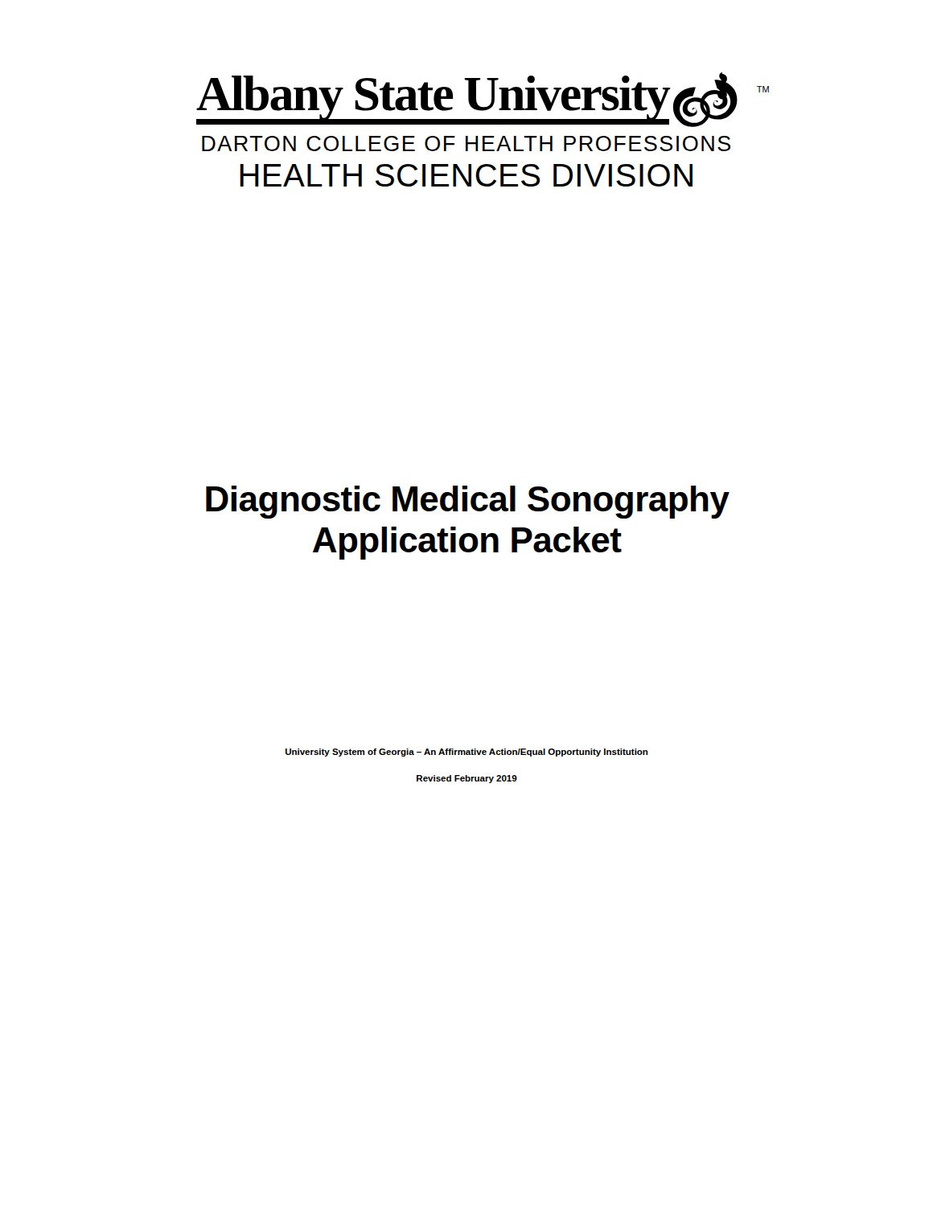Albany State University TM
DARTON COLLEGE OF HEALTH PROFESSIONS
HEALTH SCIENCES DIVISION
Diagnostic Medical Sonography
Application Packet
University System of Georgia – An Affirmative Action/Equal Opportunity Institution
Revised February 2019